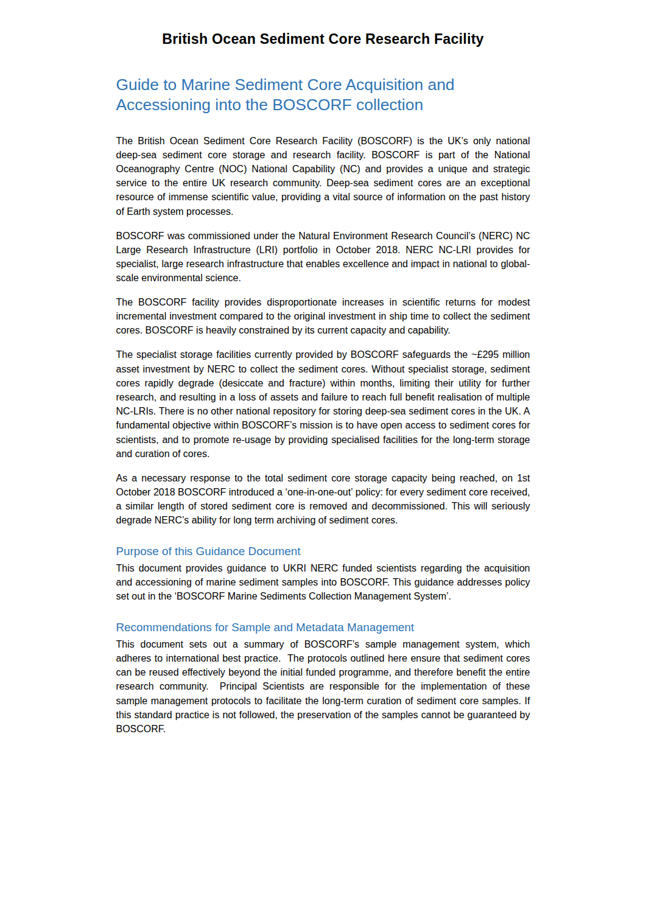British Ocean Sediment Core Research Facility
Guide to Marine Sediment Core Acquisition and Accessioning into the BOSCORF collection
The British Ocean Sediment Core Research Facility (BOSCORF) is the UK’s only national deep-sea sediment core storage and research facility. BOSCORF is part of the National Oceanography Centre (NOC) National Capability (NC) and provides a unique and strategic service to the entire UK research community. Deep-sea sediment cores are an exceptional resource of immense scientific value, providing a vital source of information on the past history of Earth system processes.
BOSCORF was commissioned under the Natural Environment Research Council’s (NERC) NC Large Research Infrastructure (LRI) portfolio in October 2018. NERC NC-LRI provides for specialist, large research infrastructure that enables excellence and impact in national to global-scale environmental science.
The BOSCORF facility provides disproportionate increases in scientific returns for modest incremental investment compared to the original investment in ship time to collect the sediment cores. BOSCORF is heavily constrained by its current capacity and capability.
The specialist storage facilities currently provided by BOSCORF safeguards the ~£295 million asset investment by NERC to collect the sediment cores. Without specialist storage, sediment cores rapidly degrade (desiccate and fracture) within months, limiting their utility for further research, and resulting in a loss of assets and failure to reach full benefit realisation of multiple NC-LRIs. There is no other national repository for storing deep-sea sediment cores in the UK. A fundamental objective within BOSCORF’s mission is to have open access to sediment cores for scientists, and to promote re-usage by providing specialised facilities for the long-term storage and curation of cores.
As a necessary response to the total sediment core storage capacity being reached, on 1st October 2018 BOSCORF introduced a ‘one-in-one-out’ policy: for every sediment core received, a similar length of stored sediment core is removed and decommissioned. This will seriously degrade NERC’s ability for long term archiving of sediment cores.
Purpose of this Guidance Document
This document provides guidance to UKRI NERC funded scientists regarding the acquisition and accessioning of marine sediment samples into BOSCORF. This guidance addresses policy set out in the ‘BOSCORF Marine Sediments Collection Management System’.
Recommendations for Sample and Metadata Management
This document sets out a summary of BOSCORF’s sample management system, which adheres to international best practice. The protocols outlined here ensure that sediment cores can be reused effectively beyond the initial funded programme, and therefore benefit the entire research community. Principal Scientists are responsible for the implementation of these sample management protocols to facilitate the long-term curation of sediment core samples. If this standard practice is not followed, the preservation of the samples cannot be guaranteed by BOSCORF.